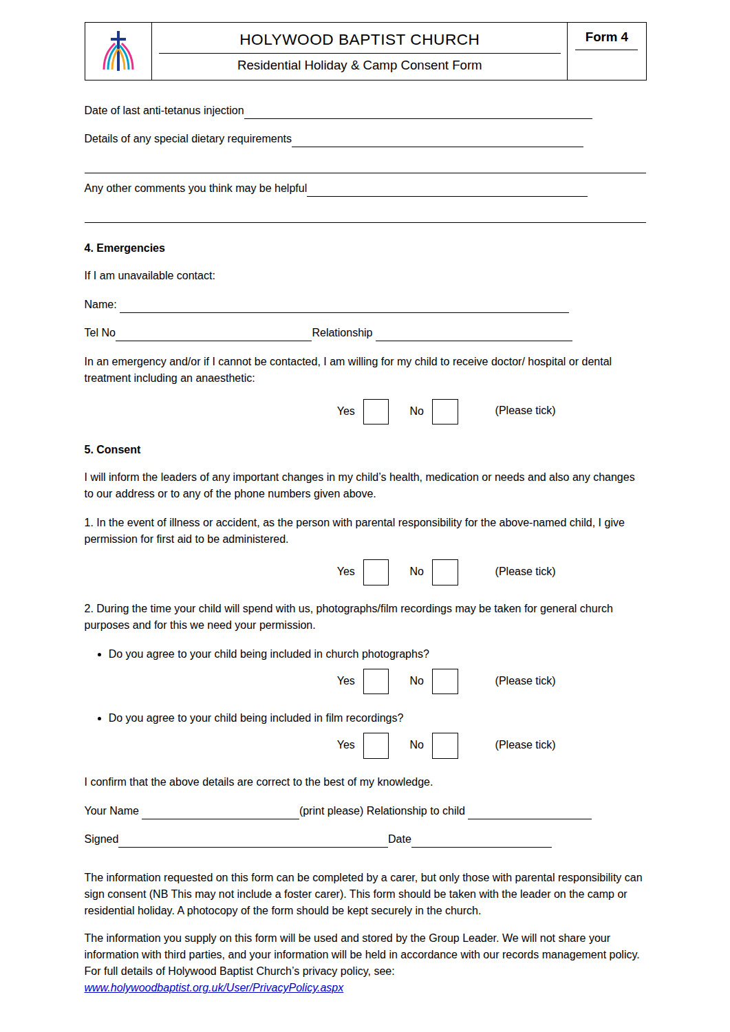HOLYWOOD BAPTIST CHURCH
Residential Holiday & Camp Consent Form
Form 4
Date of last anti-tetanus injection
Details of any special dietary requirements
Any other comments you think may be helpful
4. Emergencies
If I am unavailable contact:
Name:
Tel No Relationship
In an emergency and/or if I cannot be contacted, I am willing for my child to receive doctor/ hospital or dental treatment including an anaesthetic:
Yes No (Please tick)
5. Consent
I will inform the leaders of any important changes in my child’s health, medication or needs and also any changes to our address or to any of the phone numbers given above.
1. In the event of illness or accident, as the person with parental responsibility for the above-named child, I give permission for first aid to be administered.
Yes No (Please tick)
2. During the time your child will spend with us, photographs/film recordings may be taken for general church purposes and for this we need your permission.
Do you agree to your child being included in church photographs?
Yes No (Please tick)
Do you agree to your child being included in film recordings?
Yes No (Please tick)
I confirm that the above details are correct to the best of my knowledge.
Your Name (print please) Relationship to child
Signed Date
The information requested on this form can be completed by a carer, but only those with parental responsibility can sign consent (NB This may not include a foster carer). This form should be taken with the leader on the camp or residential holiday. A photocopy of the form should be kept securely in the church.
The information you supply on this form will be used and stored by the Group Leader. We will not share your information with third parties, and your information will be held in accordance with our records management policy. For full details of Holywood Baptist Church’s privacy policy, see:
www.holywoodbaptist.org.uk/User/PrivacyPolicy.aspx